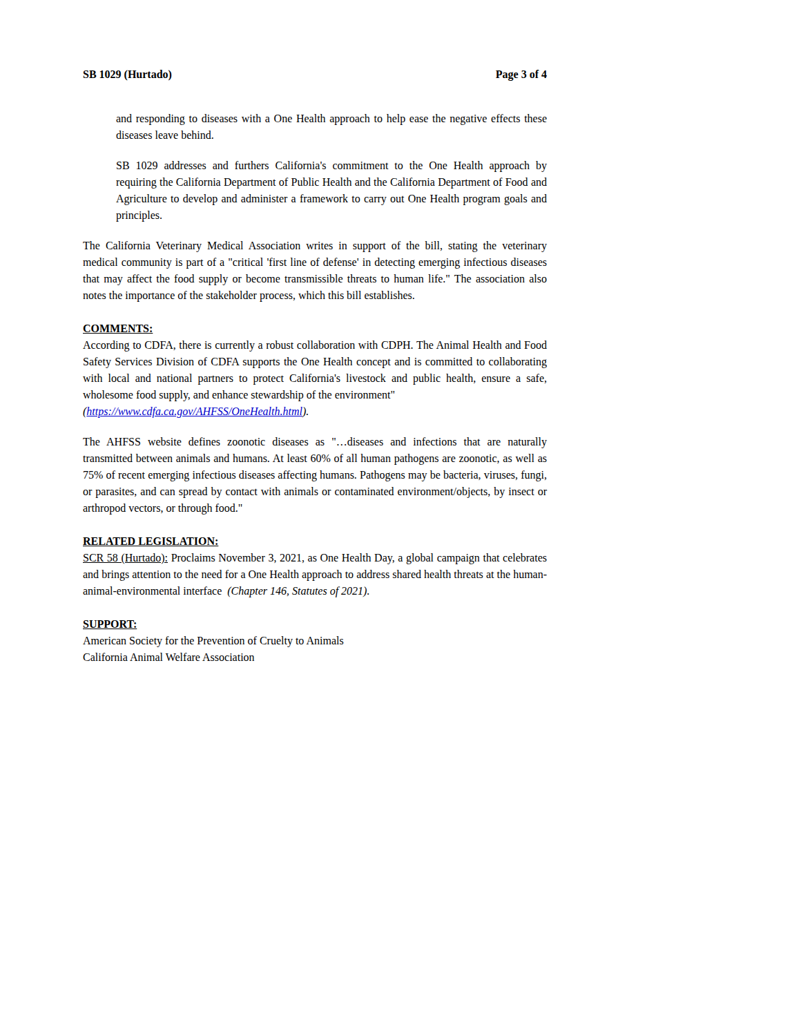SB 1029 (Hurtado) Page 3 of 4
and responding to diseases with a One Health approach to help ease the negative effects these diseases leave behind.
SB 1029 addresses and furthers California's commitment to the One Health approach by requiring the California Department of Public Health and the California Department of Food and Agriculture to develop and administer a framework to carry out One Health program goals and principles.
The California Veterinary Medical Association writes in support of the bill, stating the veterinary medical community is part of a "critical 'first line of defense' in detecting emerging infectious diseases that may affect the food supply or become transmissible threats to human life." The association also notes the importance of the stakeholder process, which this bill establishes.
Comments:
According to CDFA, there is currently a robust collaboration with CDPH. The Animal Health and Food Safety Services Division of CDFA supports the One Health concept and is committed to collaborating with local and national partners to protect California's livestock and public health, ensure a safe, wholesome food supply, and enhance stewardship of the environment"
(https://www.cdfa.ca.gov/AHFSS/OneHealth.html).
The AHFSS website defines zoonotic diseases as "…diseases and infections that are naturally transmitted between animals and humans. At least 60% of all human pathogens are zoonotic, as well as 75% of recent emerging infectious diseases affecting humans. Pathogens may be bacteria, viruses, fungi, or parasites, and can spread by contact with animals or contaminated environment/objects, by insect or arthropod vectors, or through food."
Related Legislation:
SCR 58 (Hurtado): Proclaims November 3, 2021, as One Health Day, a global campaign that celebrates and brings attention to the need for a One Health approach to address shared health threats at the human-animal-environmental interface (Chapter 146, Statutes of 2021).
Support:
American Society for the Prevention of Cruelty to Animals
California Animal Welfare Association